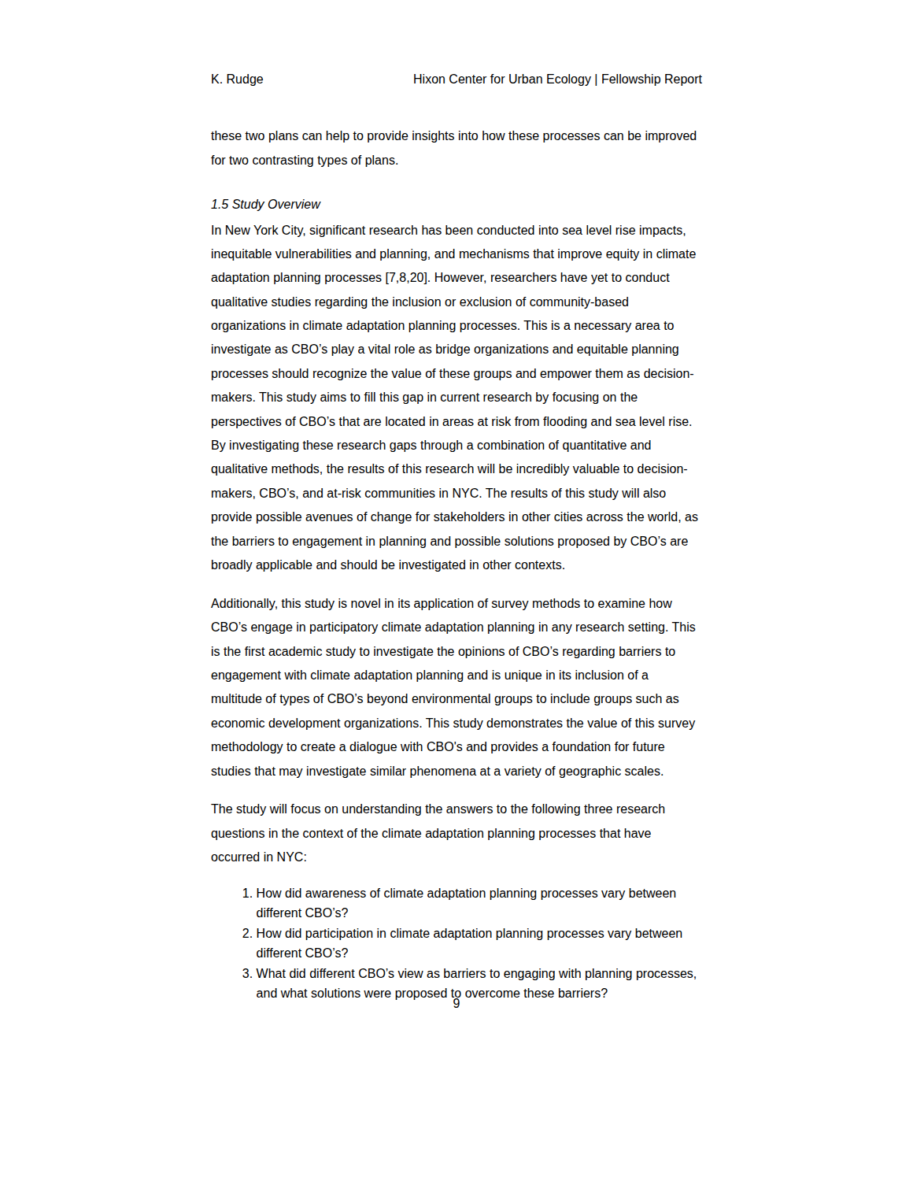K. Rudge Hixon Center for Urban Ecology | Fellowship Report
these two plans can help to provide insights into how these processes can be improved for two contrasting types of plans.
1.5 Study Overview
In New York City, significant research has been conducted into sea level rise impacts, inequitable vulnerabilities and planning, and mechanisms that improve equity in climate adaptation planning processes [7,8,20]. However, researchers have yet to conduct qualitative studies regarding the inclusion or exclusion of community-based organizations in climate adaptation planning processes. This is a necessary area to investigate as CBO’s play a vital role as bridge organizations and equitable planning processes should recognize the value of these groups and empower them as decision-makers. This study aims to fill this gap in current research by focusing on the perspectives of CBO’s that are located in areas at risk from flooding and sea level rise. By investigating these research gaps through a combination of quantitative and qualitative methods, the results of this research will be incredibly valuable to decision-makers, CBO’s, and at-risk communities in NYC. The results of this study will also provide possible avenues of change for stakeholders in other cities across the world, as the barriers to engagement in planning and possible solutions proposed by CBO’s are broadly applicable and should be investigated in other contexts.
Additionally, this study is novel in its application of survey methods to examine how CBO’s engage in participatory climate adaptation planning in any research setting. This is the first academic study to investigate the opinions of CBO’s regarding barriers to engagement with climate adaptation planning and is unique in its inclusion of a multitude of types of CBO’s beyond environmental groups to include groups such as economic development organizations. This study demonstrates the value of this survey methodology to create a dialogue with CBO's and provides a foundation for future studies that may investigate similar phenomena at a variety of geographic scales.
The study will focus on understanding the answers to the following three research questions in the context of the climate adaptation planning processes that have occurred in NYC:
How did awareness of climate adaptation planning processes vary between different CBO’s?
How did participation in climate adaptation planning processes vary between different CBO’s?
What did different CBO’s view as barriers to engaging with planning processes, and what solutions were proposed to overcome these barriers?
9